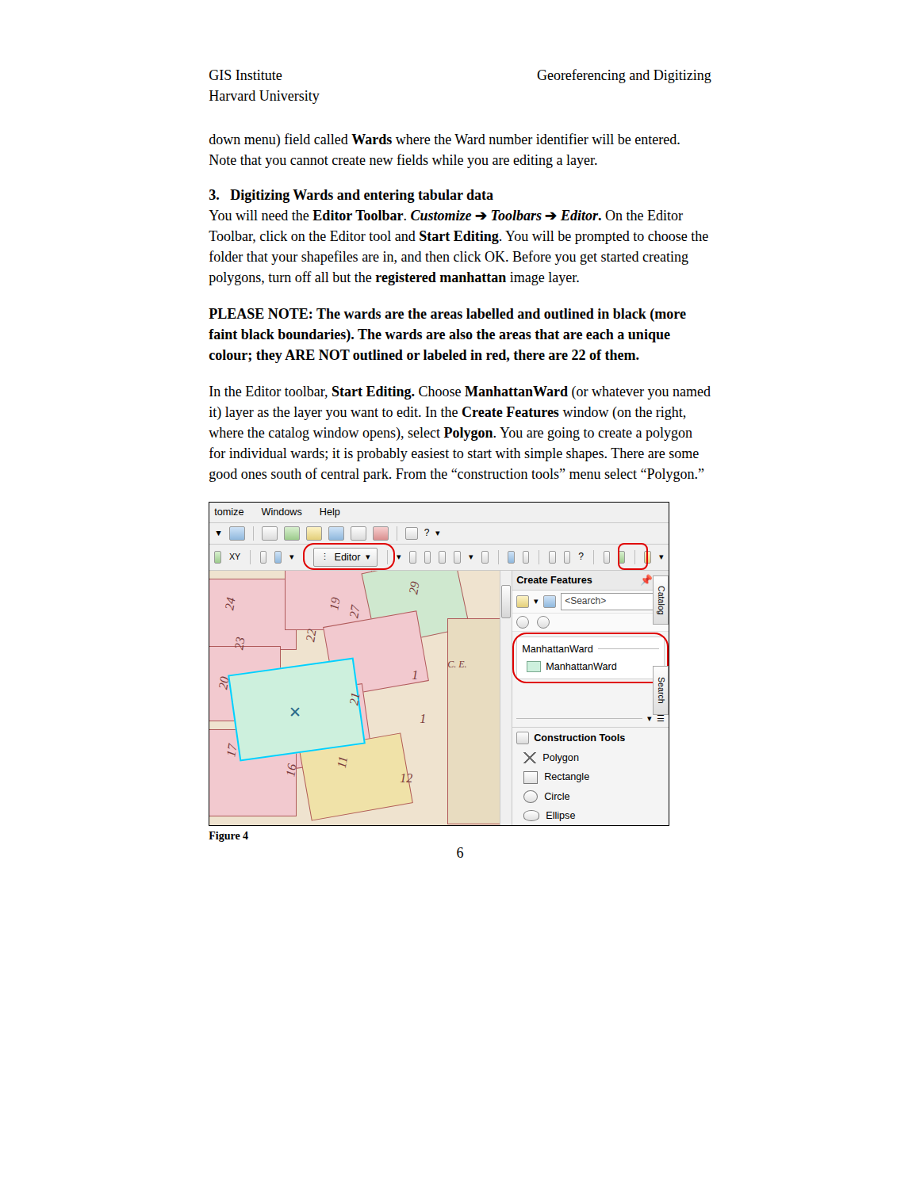GIS Institute
Harvard University
Georeferencing and Digitizing
down menu) field called Wards where the Ward number identifier will be entered. Note that you cannot create new fields while you are editing a layer.
3. Digitizing Wards and entering tabular data
You will need the Editor Toolbar. Customize ➔ Toolbars ➔ Editor. On the Editor Toolbar, click on the Editor tool and Start Editing. You will be prompted to choose the folder that your shapefiles are in, and then click OK. Before you get started creating polygons, turn off all but the registered manhattan image layer.
PLEASE NOTE: The wards are the areas labelled and outlined in black (more faint black boundaries). The wards are also the areas that are each a unique colour; they ARE NOT outlined or labeled in red, there are 22 of them.
In the Editor toolbar, Start Editing. Choose ManhattanWard (or whatever you named it) layer as the layer you want to edit. In the Create Features window (on the right, where the catalog window opens), select Polygon. You are going to create a polygon for individual wards; it is probably easiest to start with simple shapes. There are some good ones south of central park. From the “construction tools” menu select “Polygon.”
tomize Windows Help
▼ ? ▾
XY ▾ ⋮ Editor ▾ ▾ ▾ ? ▾
✕ 24 23 22 27 29 19 20 21 17 16 11 1 1 12 C. E.
Create Features 📌 ✕
▾ <Search>▾
ManhattanWard
ManhattanWard
▾ ☰
Construction Tools
Polygon
Rectangle
Circle
Ellipse
Catalog
Search
Figure 4
6